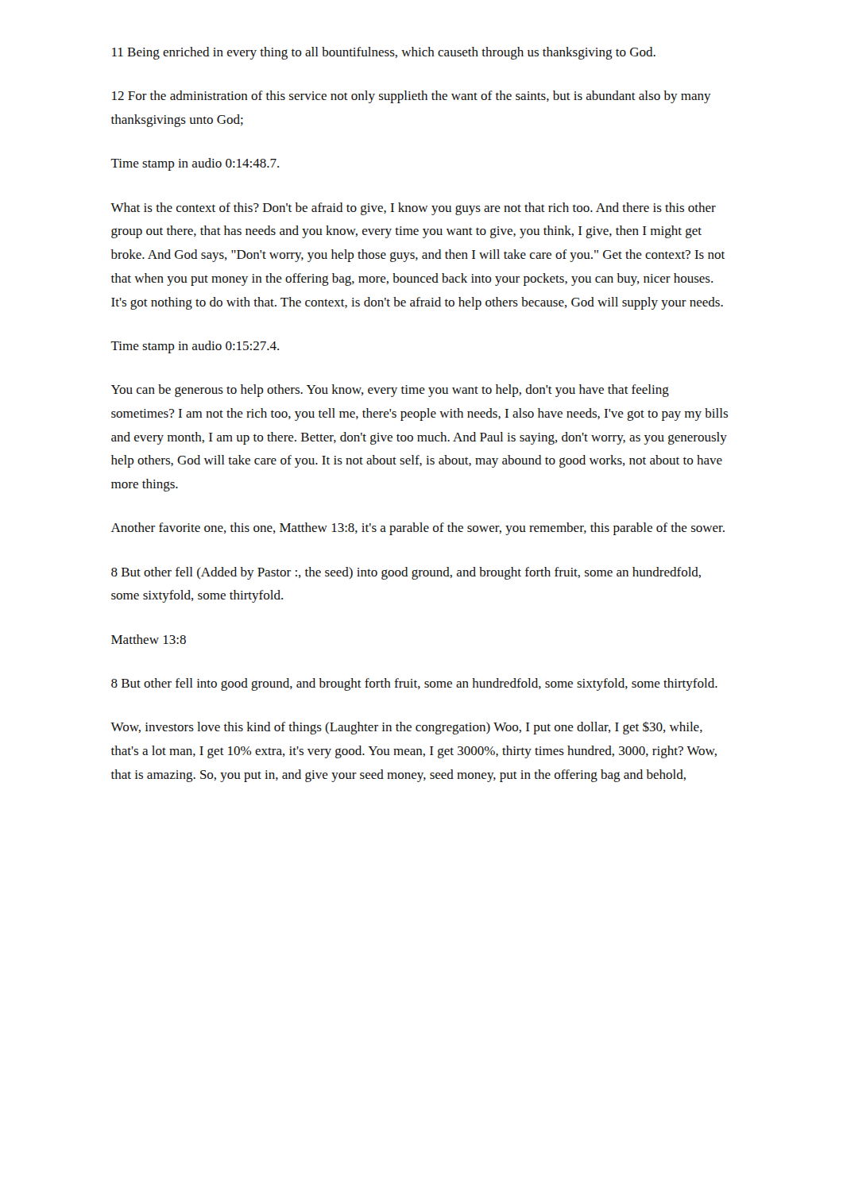11 Being enriched in every thing to all bountifulness, which causeth through us thanksgiving to God.
12 For the administration of this service not only supplieth the want of the saints, but is abundant also by many thanksgivings unto God;
Time stamp in audio 0:14:48.7.
What is the context of this? Don't be afraid to give, I know you guys are not that rich too. And there is this other group out there, that has needs and you know, every time you want to give, you think, I give, then I might get broke. And God says, "Don't worry, you help those guys, and then I will take care of you." Get the context? Is not that when you put money in the offering bag, more, bounced back into your pockets, you can buy, nicer houses. It's got nothing to do with that. The context, is don't be afraid to help others because, God will supply your needs.
Time stamp in audio 0:15:27.4.
You can be generous to help others. You know, every time you want to help, don't you have that feeling sometimes? I am not the rich too, you tell me, there's people with needs, I also have needs, I've got to pay my bills and every month, I am up to there. Better, don't give too much. And Paul is saying, don't worry, as you generously help others, God will take care of you. It is not about self, is about, may abound to good works, not about to have more things.
Another favorite one, this one, Matthew 13:8, it's a parable of the sower, you remember, this parable of the sower.
8 But other fell (Added by Pastor :, the seed) into good ground, and brought forth fruit, some an hundredfold, some sixtyfold, some thirtyfold.
Matthew 13:8
8 But other fell into good ground, and brought forth fruit, some an hundredfold, some sixtyfold, some thirtyfold.
Wow, investors love this kind of things (Laughter in the congregation) Woo, I put one dollar, I get $30, while, that's a lot man, I get 10% extra, it's very good. You mean, I get 3000%, thirty times hundred, 3000, right? Wow, that is amazing. So, you put in, and give your seed money, seed money, put in the offering bag and behold,